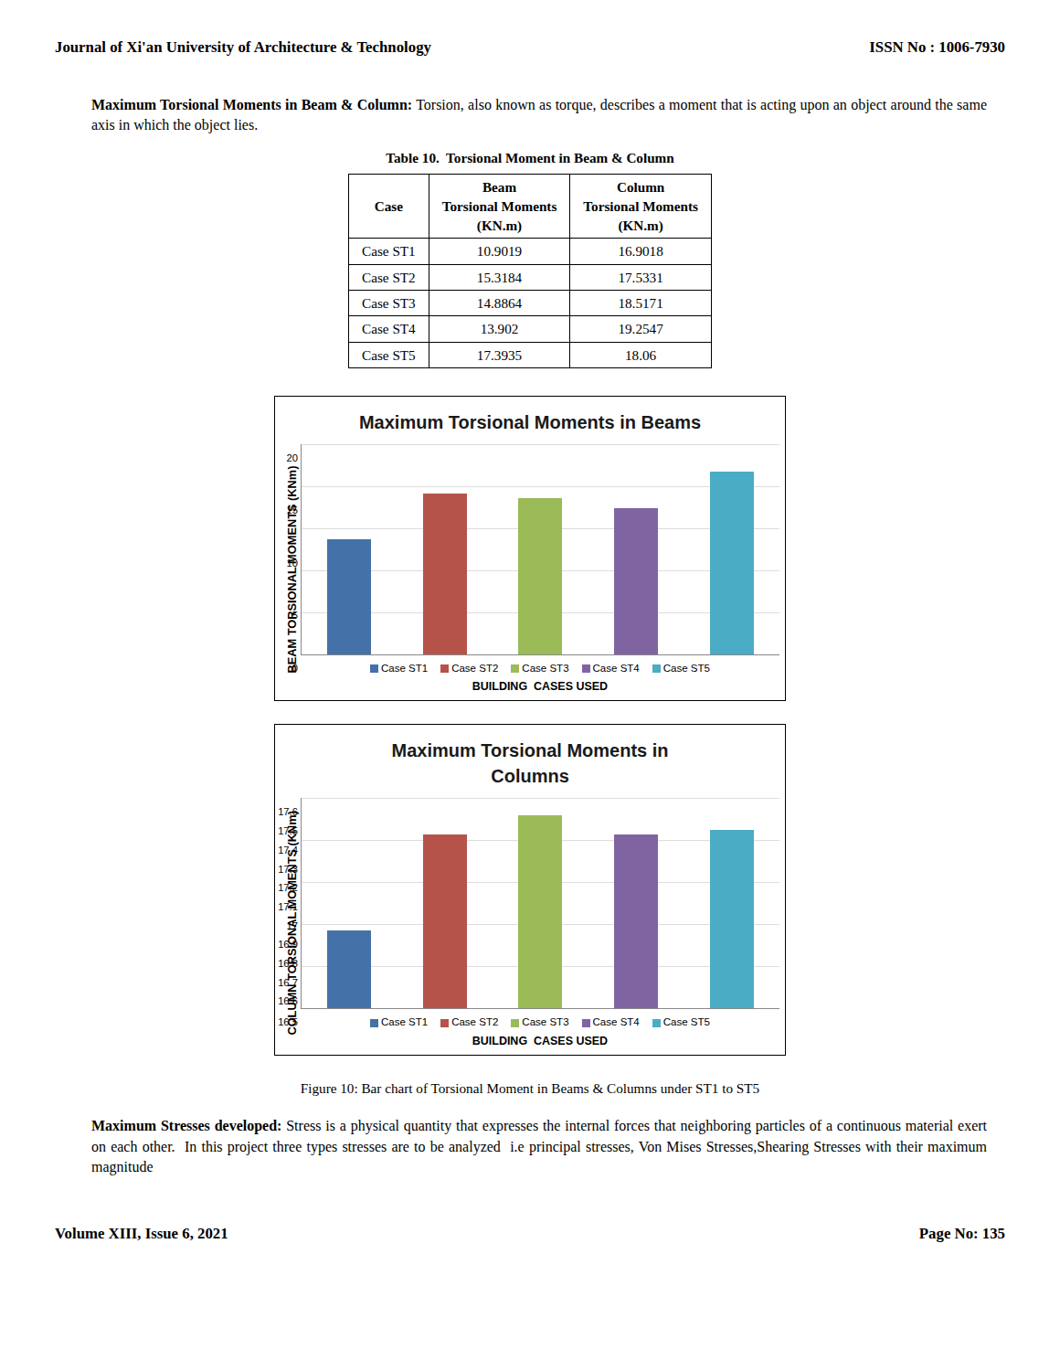Journal of Xi'an University of Architecture & Technology
ISSN No : 1006-7930
Maximum Torsional Moments in Beam & Column: Torsion, also known as torque, describes a moment that is acting upon an object around the same axis in which the object lies.
Table 10. Torsional Moment in Beam & Column
| Case | Beam Torsional Moments (KN.m) | Column Torsional Moments (KN.m) |
| --- | --- | --- |
| Case ST1 | 10.9019 | 16.9018 |
| Case ST2 | 15.3184 | 17.5331 |
| Case ST3 | 14.8864 | 18.5171 |
| Case ST4 | 13.902 | 19.2547 |
| Case ST5 | 17.3935 | 18.06 |
Maximum Torsional Moments in Beams
BEAM TORSIONAL MOMENTS (KNm)
20 15 10 5 0
Case ST1 Case ST2 Case ST3 Case ST4 Case ST5
BUILDING CASES USED
Maximum Torsional Moments in
Columns
COLUMN TORSIONAL MOMENTS (KNm)
17.6 17.5 17.4 17.3 17.2 17.1 17 16.9 16.8 16.7 16.6 16.5
Case ST1 Case ST2 Case ST3 Case ST4 Case ST5
BUILDING CASES USED
Figure 10: Bar chart of Torsional Moment in Beams & Columns under ST1 to ST5
Maximum Stresses developed: Stress is a physical quantity that expresses the internal forces that neighboring particles of a continuous material exert on each other. In this project three types stresses are to be analyzed i.e principal stresses, Von Mises Stresses,Shearing Stresses with their maximum magnitude
Volume XIII, Issue 6, 2021
Page No: 135